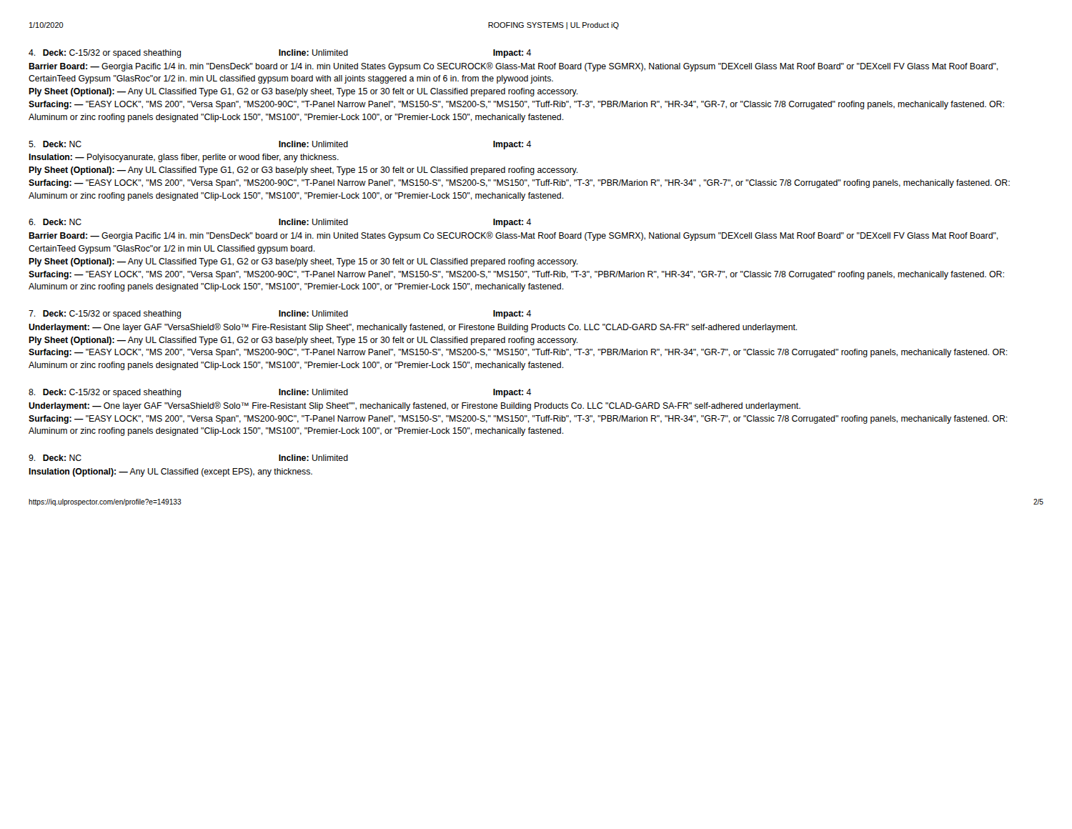1/10/2020
ROOFING SYSTEMS | UL Product iQ
4. Deck: C-15/32 or spaced sheathing Incline: Unlimited Impact: 4
Barrier Board: — Georgia Pacific 1/4 in. min "DensDeck" board or 1/4 in. min United States Gypsum Co SECUROCK® Glass-Mat Roof Board (Type SGMRX), National Gypsum "DEXcell Glass Mat Roof Board" or "DEXcell FV Glass Mat Roof Board", CertainTeed Gypsum "GlasRoc"or 1/2 in. min UL classified gypsum board with all joints staggered a min of 6 in. from the plywood joints.
Ply Sheet (Optional): — Any UL Classified Type G1, G2 or G3 base/ply sheet, Type 15 or 30 felt or UL Classified prepared roofing accessory.
Surfacing: — "EASY LOCK", "MS 200", "Versa Span", "MS200-90C", "T-Panel Narrow Panel", "MS150-S", "MS200-S," "MS150", "Tuff-Rib", "T-3", "PBR/Marion R", "HR-34", "GR-7, or "Classic 7/8 Corrugated" roofing panels, mechanically fastened. OR: Aluminum or zinc roofing panels designated "Clip-Lock 150", "MS100", "Premier-Lock 100", or "Premier-Lock 150", mechanically fastened.
5. Deck: NC Incline: Unlimited Impact: 4
Insulation: — Polyisocyanurate, glass fiber, perlite or wood fiber, any thickness.
Ply Sheet (Optional): — Any UL Classified Type G1, G2 or G3 base/ply sheet, Type 15 or 30 felt or UL Classified prepared roofing accessory.
Surfacing: — "EASY LOCK", "MS 200", "Versa Span", "MS200-90C", "T-Panel Narrow Panel", "MS150-S", "MS200-S," "MS150", "Tuff-Rib", "T-3", "PBR/Marion R", "HR-34" , "GR-7", or "Classic 7/8 Corrugated" roofing panels, mechanically fastened. OR: Aluminum or zinc roofing panels designated "Clip-Lock 150", "MS100", "Premier-Lock 100", or "Premier-Lock 150", mechanically fastened.
6. Deck: NC Incline: Unlimited Impact: 4
Barrier Board: — Georgia Pacific 1/4 in. min "DensDeck" board or 1/4 in. min United States Gypsum Co SECUROCK® Glass-Mat Roof Board (Type SGMRX), National Gypsum "DEXcell Glass Mat Roof Board" or "DEXcell FV Glass Mat Roof Board", CertainTeed Gypsum "GlasRoc"or 1/2 in min UL Classified gypsum board.
Ply Sheet (Optional): — Any UL Classified Type G1, G2 or G3 base/ply sheet, Type 15 or 30 felt or UL Classified prepared roofing accessory.
Surfacing: — "EASY LOCK", "MS 200", "Versa Span", "MS200-90C", "T-Panel Narrow Panel", "MS150-S", "MS200-S," "MS150", "Tuff-Rib, "T-3", "PBR/Marion R", "HR-34", "GR-7", or "Classic 7/8 Corrugated" roofing panels, mechanically fastened. OR: Aluminum or zinc roofing panels designated "Clip-Lock 150", "MS100", "Premier-Lock 100", or "Premier-Lock 150", mechanically fastened.
7. Deck: C-15/32 or spaced sheathing Incline: Unlimited Impact: 4
Underlayment: — One layer GAF "VersaShield® Solo™ Fire-Resistant Slip Sheet", mechanically fastened, or Firestone Building Products Co. LLC "CLAD-GARD SA-FR" self-adhered underlayment.
Ply Sheet (Optional): — Any UL Classified Type G1, G2 or G3 base/ply sheet, Type 15 or 30 felt or UL Classified prepared roofing accessory.
Surfacing: — "EASY LOCK", "MS 200", "Versa Span", "MS200-90C", "T-Panel Narrow Panel", "MS150-S", "MS200-S," "MS150", "Tuff-Rib", "T-3", "PBR/Marion R", "HR-34", "GR-7", or "Classic 7/8 Corrugated" roofing panels, mechanically fastened. OR: Aluminum or zinc roofing panels designated "Clip-Lock 150", "MS100", "Premier-Lock 100", or "Premier-Lock 150", mechanically fastened.
8. Deck: C-15/32 or spaced sheathing Incline: Unlimited Impact: 4
Underlayment: — One layer GAF "VersaShield® Solo™ Fire-Resistant Slip Sheet"", mechanically fastened, or Firestone Building Products Co. LLC "CLAD-GARD SA-FR" self-adhered underlayment.
Surfacing: — "EASY LOCK", "MS 200", "Versa Span", "MS200-90C", "T-Panel Narrow Panel", "MS150-S", "MS200-S," "MS150", "Tuff-Rib", "T-3", "PBR/Marion R", "HR-34", "GR-7", or "Classic 7/8 Corrugated" roofing panels, mechanically fastened. OR: Aluminum or zinc roofing panels designated "Clip-Lock 150", "MS100", "Premier-Lock 100", or "Premier-Lock 150", mechanically fastened.
9. Deck: NC Incline: Unlimited
Insulation (Optional): — Any UL Classified (except EPS), any thickness.
https://iq.ulprospector.com/en/profile?e=149133
2/5